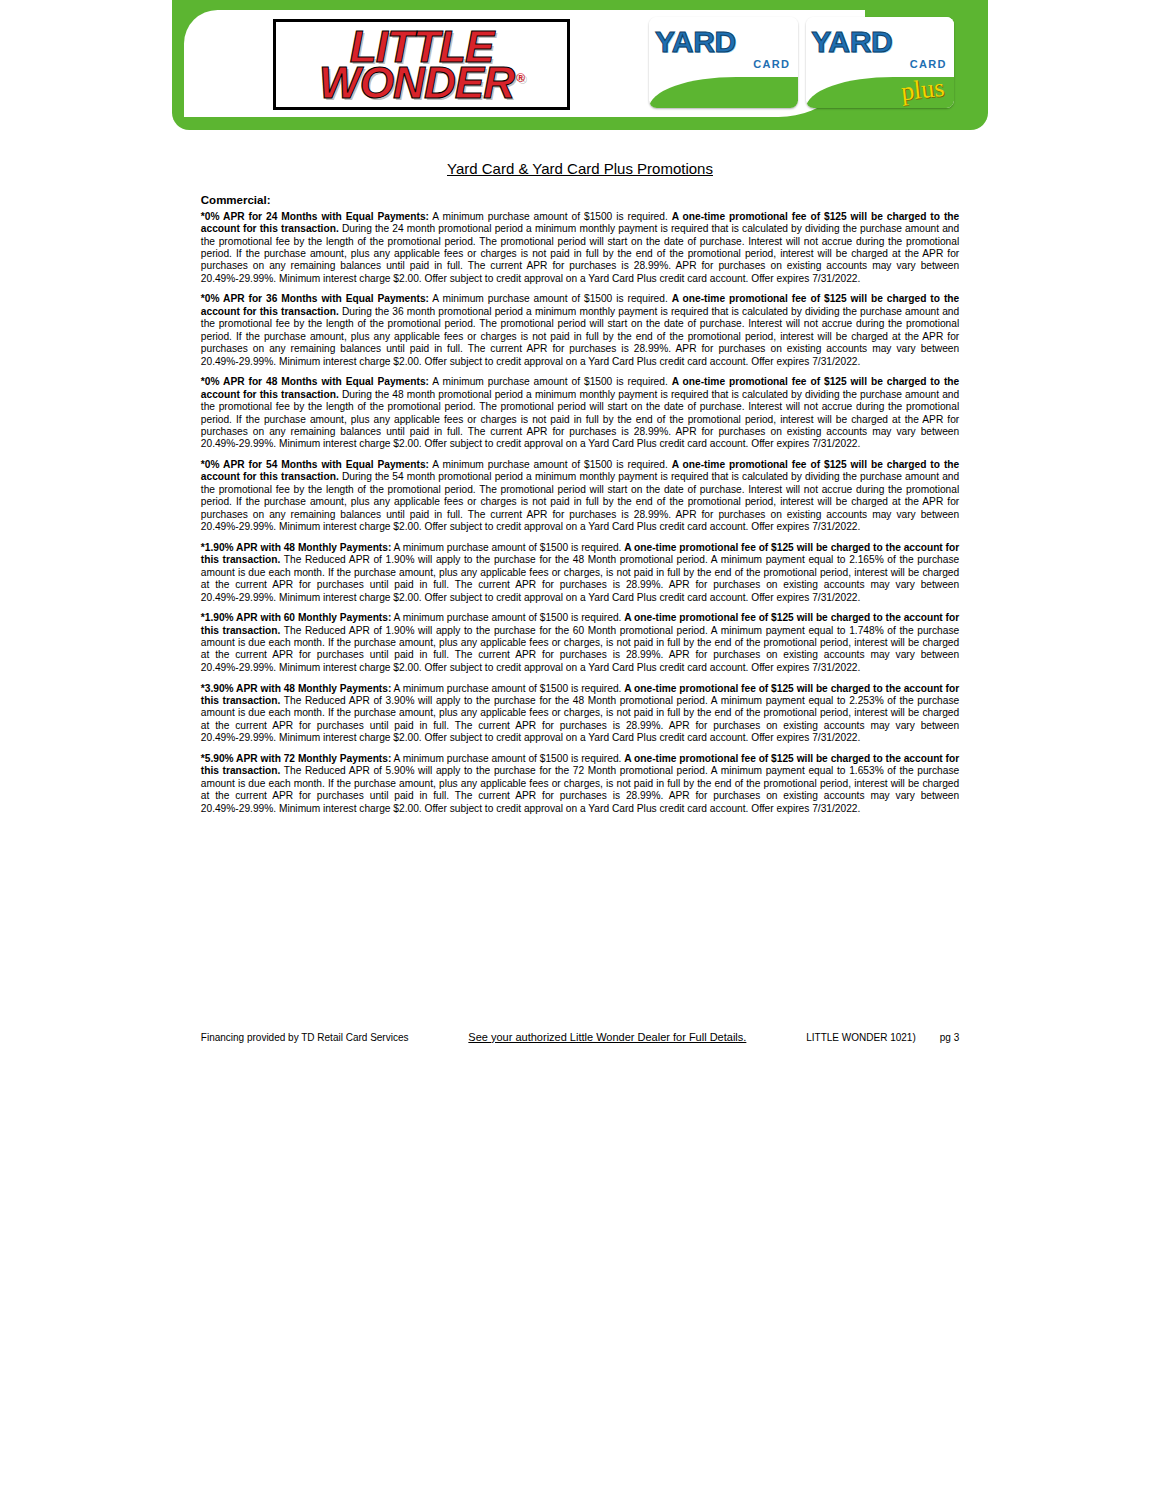LITTLE WONDER®
YARD
CARD
YARD
CARD
plus
Yard Card & Yard Card Plus Promotions
Commercial:
*0% APR for 24 Months with Equal Payments: A minimum purchase amount of $1500 is required. A one-time promotional fee of $125 will be charged to the account for this transaction. During the 24 month promotional period a minimum monthly payment is required that is calculated by dividing the purchase amount and the promotional fee by the length of the promotional period. The promotional period will start on the date of purchase. Interest will not accrue during the promotional period. If the purchase amount, plus any applicable fees or charges is not paid in full by the end of the promotional period, interest will be charged at the APR for purchases on any remaining balances until paid in full. The current APR for purchases is 28.99%. APR for purchases on existing accounts may vary between 20.49%-29.99%. Minimum interest charge $2.00. Offer subject to credit approval on a Yard Card Plus credit card account. Offer expires 7/31/2022.
*0% APR for 36 Months with Equal Payments: A minimum purchase amount of $1500 is required. A one-time promotional fee of $125 will be charged to the account for this transaction. During the 36 month promotional period a minimum monthly payment is required that is calculated by dividing the purchase amount and the promotional fee by the length of the promotional period. The promotional period will start on the date of purchase. Interest will not accrue during the promotional period. If the purchase amount, plus any applicable fees or charges is not paid in full by the end of the promotional period, interest will be charged at the APR for purchases on any remaining balances until paid in full. The current APR for purchases is 28.99%. APR for purchases on existing accounts may vary between 20.49%-29.99%. Minimum interest charge $2.00. Offer subject to credit approval on a Yard Card Plus credit card account. Offer expires 7/31/2022.
*0% APR for 48 Months with Equal Payments: A minimum purchase amount of $1500 is required. A one-time promotional fee of $125 will be charged to the account for this transaction. During the 48 month promotional period a minimum monthly payment is required that is calculated by dividing the purchase amount and the promotional fee by the length of the promotional period. The promotional period will start on the date of purchase. Interest will not accrue during the promotional period. If the purchase amount, plus any applicable fees or charges is not paid in full by the end of the promotional period, interest will be charged at the APR for purchases on any remaining balances until paid in full. The current APR for purchases is 28.99%. APR for purchases on existing accounts may vary between 20.49%-29.99%. Minimum interest charge $2.00. Offer subject to credit approval on a Yard Card Plus credit card account. Offer expires 7/31/2022.
*0% APR for 54 Months with Equal Payments: A minimum purchase amount of $1500 is required. A one-time promotional fee of $125 will be charged to the account for this transaction. During the 54 month promotional period a minimum monthly payment is required that is calculated by dividing the purchase amount and the promotional fee by the length of the promotional period. The promotional period will start on the date of purchase. Interest will not accrue during the promotional period. If the purchase amount, plus any applicable fees or charges is not paid in full by the end of the promotional period, interest will be charged at the APR for purchases on any remaining balances until paid in full. The current APR for purchases is 28.99%. APR for purchases on existing accounts may vary between 20.49%-29.99%. Minimum interest charge $2.00. Offer subject to credit approval on a Yard Card Plus credit card account. Offer expires 7/31/2022.
*1.90% APR with 48 Monthly Payments: A minimum purchase amount of $1500 is required. A one-time promotional fee of $125 will be charged to the account for this transaction. The Reduced APR of 1.90% will apply to the purchase for the 48 Month promotional period. A minimum payment equal to 2.165% of the purchase amount is due each month. If the purchase amount, plus any applicable fees or charges, is not paid in full by the end of the promotional period, interest will be charged at the current APR for purchases until paid in full. The current APR for purchases is 28.99%. APR for purchases on existing accounts may vary between 20.49%-29.99%. Minimum interest charge $2.00. Offer subject to credit approval on a Yard Card Plus credit card account. Offer expires 7/31/2022.
*1.90% APR with 60 Monthly Payments: A minimum purchase amount of $1500 is required. A one-time promotional fee of $125 will be charged to the account for this transaction. The Reduced APR of 1.90% will apply to the purchase for the 60 Month promotional period. A minimum payment equal to 1.748% of the purchase amount is due each month. If the purchase amount, plus any applicable fees or charges, is not paid in full by the end of the promotional period, interest will be charged at the current APR for purchases until paid in full. The current APR for purchases is 28.99%. APR for purchases on existing accounts may vary between 20.49%-29.99%. Minimum interest charge $2.00. Offer subject to credit approval on a Yard Card Plus credit card account. Offer expires 7/31/2022.
*3.90% APR with 48 Monthly Payments: A minimum purchase amount of $1500 is required. A one-time promotional fee of $125 will be charged to the account for this transaction. The Reduced APR of 3.90% will apply to the purchase for the 48 Month promotional period. A minimum payment equal to 2.253% of the purchase amount is due each month. If the purchase amount, plus any applicable fees or charges, is not paid in full by the end of the promotional period, interest will be charged at the current APR for purchases until paid in full. The current APR for purchases is 28.99%. APR for purchases on existing accounts may vary between 20.49%-29.99%. Minimum interest charge $2.00. Offer subject to credit approval on a Yard Card Plus credit card account. Offer expires 7/31/2022.
*5.90% APR with 72 Monthly Payments: A minimum purchase amount of $1500 is required. A one-time promotional fee of $125 will be charged to the account for this transaction. The Reduced APR of 5.90% will apply to the purchase for the 72 Month promotional period. A minimum payment equal to 1.653% of the purchase amount is due each month. If the purchase amount, plus any applicable fees or charges, is not paid in full by the end of the promotional period, interest will be charged at the current APR for purchases until paid in full. The current APR for purchases is 28.99%. APR for purchases on existing accounts may vary between 20.49%-29.99%. Minimum interest charge $2.00. Offer subject to credit approval on a Yard Card Plus credit card account. Offer expires 7/31/2022.
Financing provided by TD Retail Card Services
See your authorized Little Wonder Dealer for Full Details.
LITTLE WONDER 1021)pg 3